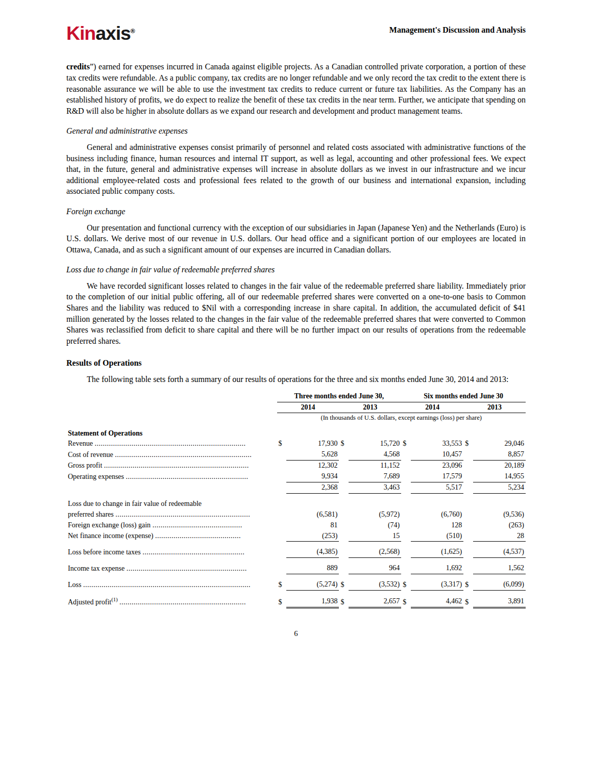Kin axis®
Management's Discussion and Analysis
credits”) earned for expenses incurred in Canada against eligible projects. As a Canadian controlled private corporation, a portion of these tax credits were refundable. As a public company, tax credits are no longer refundable and we only record the tax credit to the extent there is reasonable assurance we will be able to use the investment tax credits to reduce current or future tax liabilities. As the Company has an established history of profits, we do expect to realize the benefit of these tax credits in the near term. Further, we anticipate that spending on R&D will also be higher in absolute dollars as we expand our research and development and product management teams.
General and administrative expenses
General and administrative expenses consist primarily of personnel and related costs associated with administrative functions of the business including finance, human resources and internal IT support, as well as legal, accounting and other professional fees. We expect that, in the future, general and administrative expenses will increase in absolute dollars as we invest in our infrastructure and we incur additional employee-related costs and professional fees related to the growth of our business and international expansion, including associated public company costs.
Foreign exchange
Our presentation and functional currency with the exception of our subsidiaries in Japan (Japanese Yen) and the Netherlands (Euro) is U.S. dollars. We derive most of our revenue in U.S. dollars. Our head office and a significant portion of our employees are located in Ottawa, Canada, and as such a significant amount of our expenses are incurred in Canadian dollars.
Loss due to change in fair value of redeemable preferred shares
We have recorded significant losses related to changes in the fair value of the redeemable preferred share liability. Immediately prior to the completion of our initial public offering, all of our redeemable preferred shares were converted on a one-to-one basis to Common Shares and the liability was reduced to $Nil with a corresponding increase in share capital. In addition, the accumulated deficit of $41 million generated by the losses related to the changes in the fair value of the redeemable preferred shares that were converted to Common Shares was reclassified from deficit to share capital and there will be no further impact on our results of operations from the redeemable preferred shares.
Results of Operations
The following table sets forth a summary of our results of operations for the three and six months ended June 30, 2014 and 2013:
| | Three months ended June 30, | Six months ended June 30 |
| | 2014 | 2013 | 2014 | 2013 |
| | (In thousands of U.S. dollars, except earnings (loss) per share) |
| Statement of Operations | |
| Revenue .......................................................................... | $ | 17,930 | $ | 15,720 | $ | 33,553 | $ | 29,046 |
| Cost of revenue ................................................................... | | 5,628 | | 4,568 | | 10,457 | | 8,857 |
| Gross profit ....................................................................... | | 12,302 | | 11,152 | | 23,096 | | 20,189 |
| Operating expenses ............................................................ | | 9,934 | | 7,689 | | 17,579 | | 14,955 |
| | | 2,368 | | 3,463 | | 5,517 | | 5,234 |
| Loss due to change in fair value of redeemable | |
| preferred shares .................................................................. | | (6,581) | | (5,972) | | (6,760) | | (9,536) |
| Foreign exchange (loss) gain ............................................ | | 81 | | (74) | | 128 | | (263) |
| Net finance income (expense) .......................................... | | (253) | | 15 | | (510) | | 28 |
| Loss before income taxes .................................................. | | (4,385) | | (2,568) | | (1,625) | | (4,537) |
| Income tax expense ........................................................... | | 889 | | 964 | | 1,692 | | 1,562 |
| Loss .................................................................................. | $ | (5,274) | $ | (3,532) | $ | (3,317) | $ | (6,099) |
| Adjusted profit (1) .............................................................. | $ | 1,938 | $ | 2,657 | $ | 4,462 | $ | 3,891 |
6